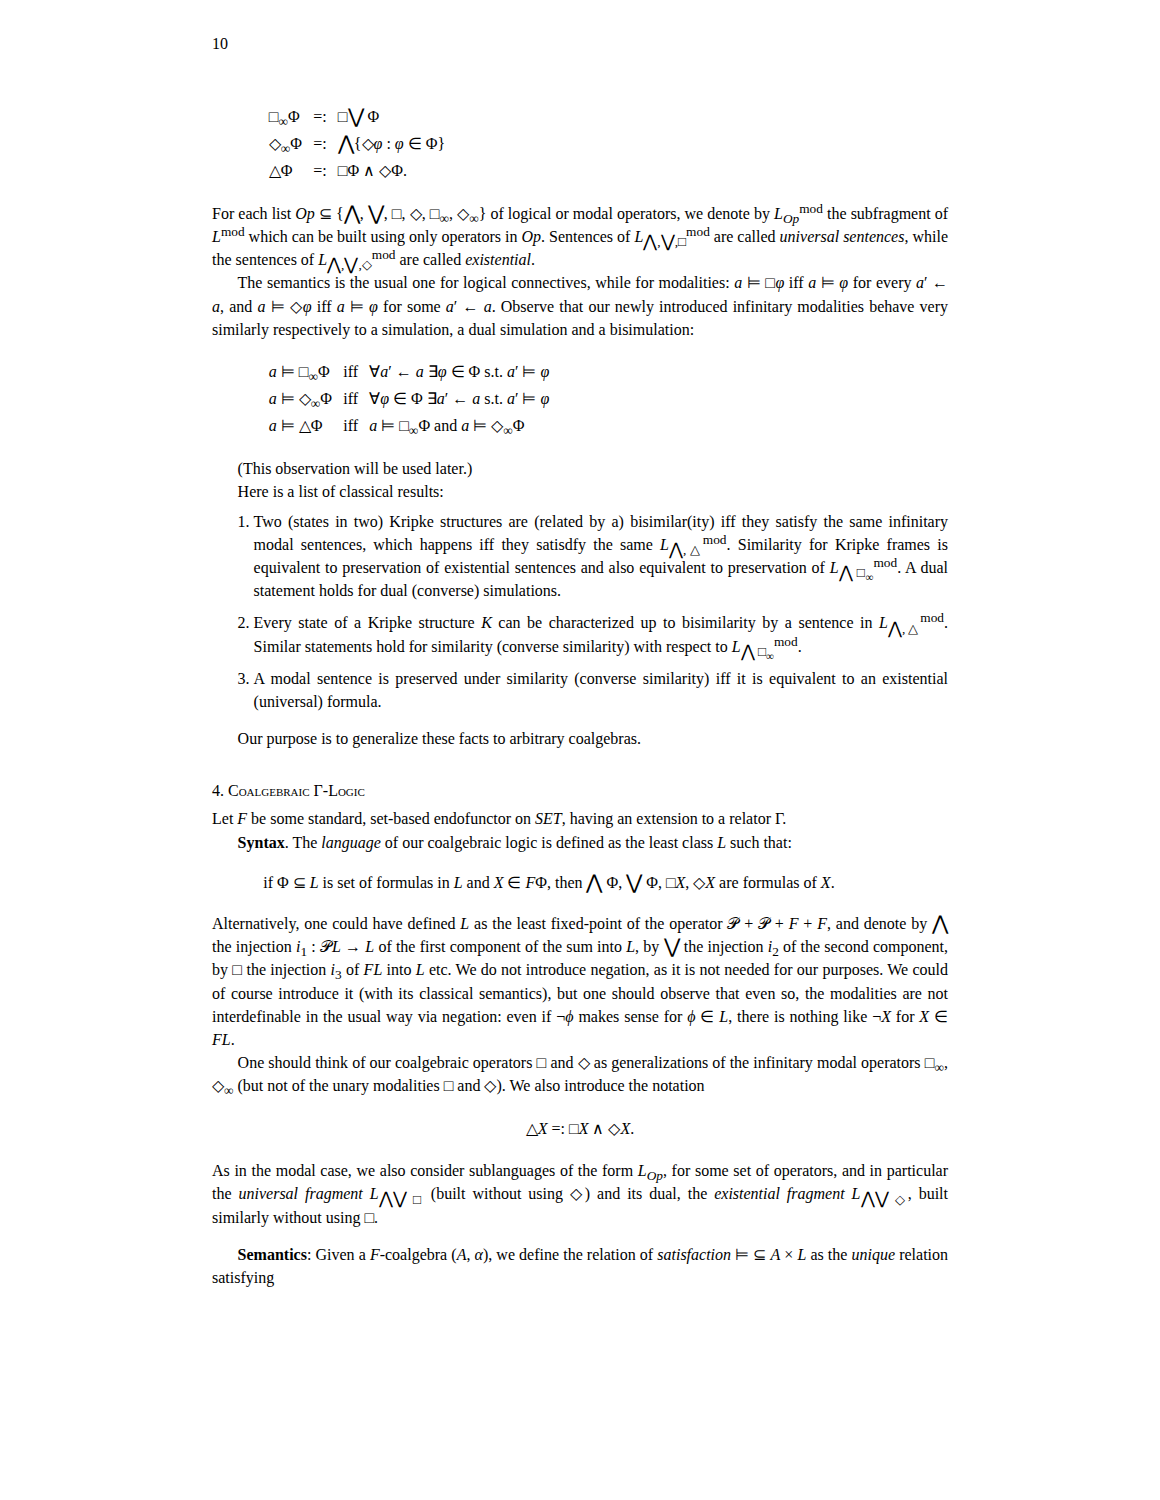10
| □ ∞ Φ | =: | □ ⋁ Φ |
| ◇ ∞ Φ | =: | ⋀ {◇ φ : φ ∈ Φ} |
| △Φ | =: | □Φ ∧ ◇Φ. |
For each list Op ⊆ {⋀, ⋁, □, ◇, □∞, ◇∞} of logical or modal operators, we denote by LOpmod the subfragment of Lmod which can be built using only operators in Op. Sentences of L⋀,⋁,□mod are called universal sentences, while the sentences of L⋀,⋁,◇mod are called existential.
The semantics is the usual one for logical connectives, while for modalities: a ⊨ □φ iff a ⊨ φ for every a′ ← a, and a ⊨ ◇φ iff a ⊨ φ for some a′ ← a. Observe that our newly introduced infinitary modalities behave very similarly respectively to a simulation, a dual simulation and a bisimulation:
| a ⊨ □ ∞ Φ | iff | ∀ a ′ ← a ∃ φ ∈ Φ s.t. a ′ ⊨ φ |
| a ⊨ ◇ ∞ Φ | iff | ∀ φ ∈ Φ ∃ a ′ ← a s.t. a ′ ⊨ φ |
| a ⊨ △Φ | iff | a ⊨ □ ∞ Φ and a ⊨ ◇ ∞ Φ |
(This observation will be used later.)
Here is a list of classical results:
Two (states in two) Kripke structures are (related by a) bisimilar(ity) iff they satisfy the same infinitary modal sentences, which happens iff they satisdfy the same L⋀,△mod. Similarity for Kripke frames is equivalent to preservation of existential sentences and also equivalent to preservation of L⋀ □∞mod. A dual statement holds for dual (converse) simulations.
Every state of a Kripke structure K can be characterized up to bisimilarity by a sentence in L⋀,△mod. Similar statements hold for similarity (converse similarity) with respect to L⋀ □∞mod.
A modal sentence is preserved under similarity (converse similarity) iff it is equivalent to an existential (universal) formula.
Our purpose is to generalize these facts to arbitrary coalgebras.
4. Coalgebraic Γ-Logic
Let F be some standard, set-based endofunctor on SET, having an extension to a relator Γ.
Syntax. The language of our coalgebraic logic is defined as the least class L such that:
if Φ ⊆ L is set of formulas in L and X ∈ FΦ, then ⋀ Φ, ⋁ Φ, □X, ◇X are formulas of X.
Alternatively, one could have defined L as the least fixed-point of the operator 𝒫 + 𝒫 + F + F, and denote by ⋀ the injection i1 : 𝒫L → L of the first component of the sum into L, by ⋁ the injection i2 of the second component, by □ the injection i3 of FL into L etc. We do not introduce negation, as it is not needed for our purposes. We could of course introduce it (with its classical semantics), but one should observe that even so, the modalities are not interdefinable in the usual way via negation: even if ¬ϕ makes sense for ϕ ∈ L, there is nothing like ¬X for X ∈ FL.
One should think of our coalgebraic operators □ and ◇ as generalizations of the infinitary modal operators □∞, ◇∞ (but not of the unary modalities □ and ◇). We also introduce the notation
△X =: □X ∧ ◇X.
As in the modal case, we also consider sublanguages of the form LOp, for some set of operators, and in particular the universal fragment L⋀⋁ □ (built without using ◇) and its dual, the existential fragment L⋀⋁ ◇, built similarly without using □.
Semantics: Given a F-coalgebra (A, α), we define the relation of satisfaction ⊨ ⊆ A × L as the unique relation satisfying